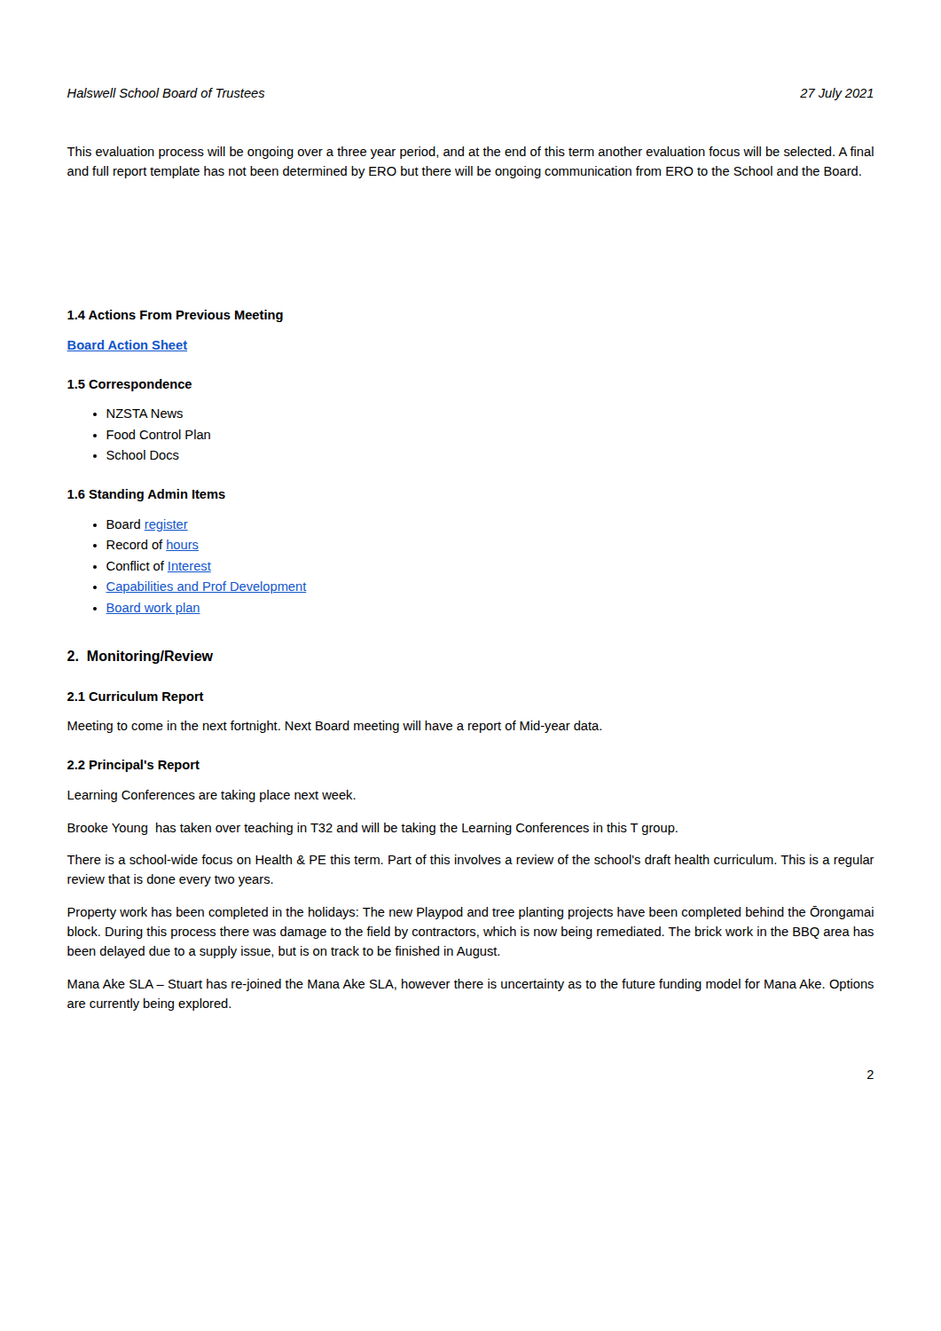Halswell School Board of Trustees 27 July 2021
This evaluation process will be ongoing over a three year period, and at the end of this term another evaluation focus will be selected. A final and full report template has not been determined by ERO but there will be ongoing communication from ERO to the School and the Board.
1.4 Actions From Previous Meeting
Board Action Sheet
1.5 Correspondence
NZSTA News
Food Control Plan
School Docs
1.6 Standing Admin Items
Board register
Record of hours
Conflict of Interest
Capabilities and Prof Development
Board work plan
2. Monitoring/Review
2.1 Curriculum Report
Meeting to come in the next fortnight. Next Board meeting will have a report of Mid-year data.
2.2 Principal's Report
Learning Conferences are taking place next week.
Brooke Young has taken over teaching in T32 and will be taking the Learning Conferences in this T group.
There is a school-wide focus on Health & PE this term. Part of this involves a review of the school's draft health curriculum. This is a regular review that is done every two years.
Property work has been completed in the holidays: The new Playpod and tree planting projects have been completed behind the Ōrongamai block. During this process there was damage to the field by contractors, which is now being remediated. The brick work in the BBQ area has been delayed due to a supply issue, but is on track to be finished in August.
Mana Ake SLA – Stuart has re-joined the Mana Ake SLA, however there is uncertainty as to the future funding model for Mana Ake. Options are currently being explored.
2